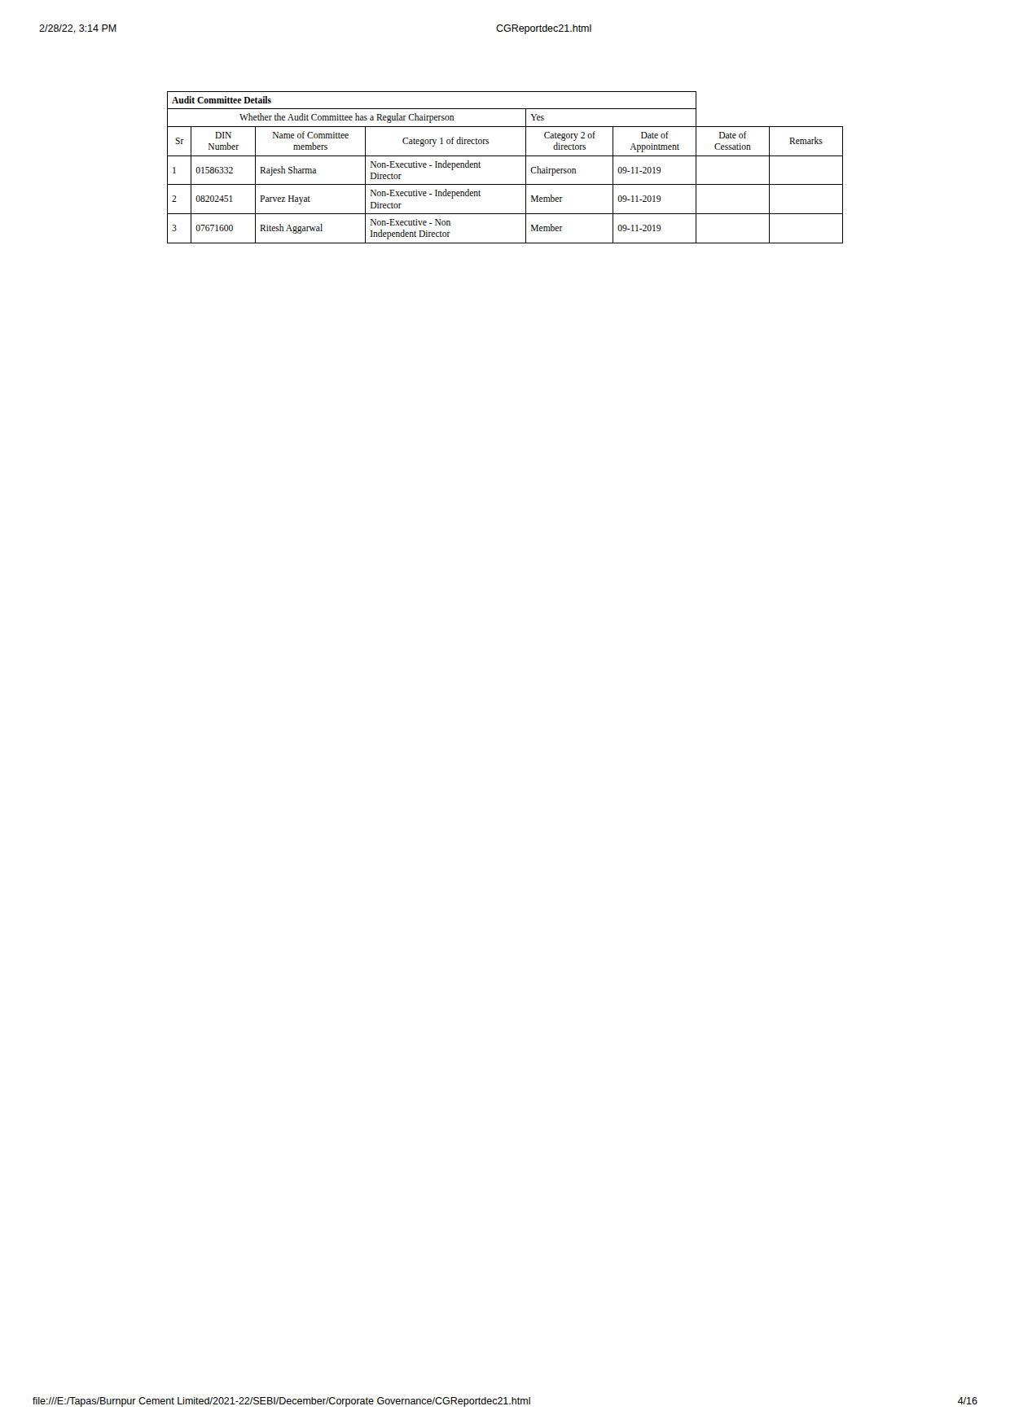2/28/22, 3:14 PM
CGReportdec21.html
| Audit Committee Details | | |
| Whether the Audit Committee has a Regular Chairperson | Yes | | |
| Sr | DIN Number | Name of Committee members | Category 1 of directors | Category 2 of directors | Date of Appointment | Date of Cessation | Remarks |
| 1 | 01586332 | Rajesh Sharma | Non-Executive - Independent Director | Chairperson | 09-11-2019 | | |
| 2 | 08202451 | Parvez Hayat | Non-Executive - Independent Director | Member | 09-11-2019 | | |
| 3 | 07671600 | Ritesh Aggarwal | Non-Executive - Non Independent Director | Member | 09-11-2019 | | |
file:///E:/Tapas/Burnpur Cement Limited/2021-22/SEBI/December/Corporate Governance/CGReportdec21.html
4/16